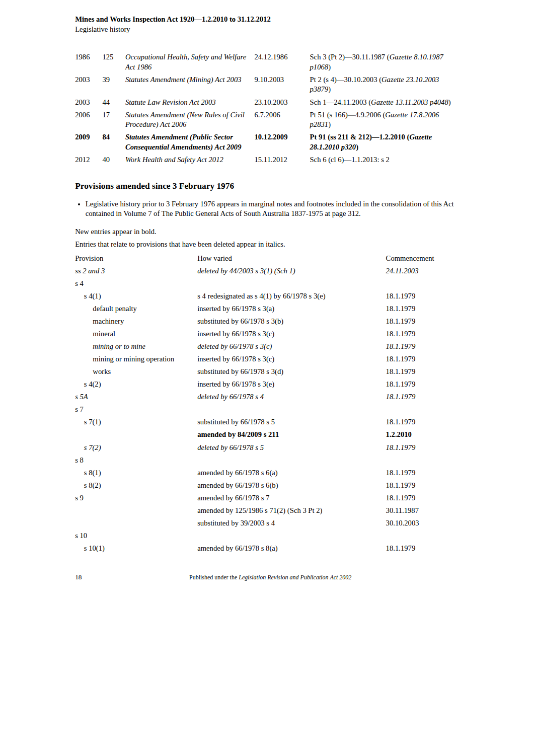Mines and Works Inspection Act 1920—1.2.2010 to 31.12.2012
Legislative history
| 1986 | 125 | Occupational Health, Safety and Welfare Act 1986 | 24.12.1986 | Sch 3 (Pt 2)—30.11.1987 ( Gazette 8.10.1987 p1068 ) |
| 2003 | 39 | Statutes Amendment (Mining) Act 2003 | 9.10.2003 | Pt 2 (s 4)—30.10.2003 ( Gazette 23.10.2003 p3879 ) |
| 2003 | 44 | Statute Law Revision Act 2003 | 23.10.2003 | Sch 1—24.11.2003 ( Gazette 13.11.2003 p4048 ) |
| 2006 | 17 | Statutes Amendment (New Rules of Civil Procedure) Act 2006 | 6.7.2006 | Pt 51 (s 166)—4.9.2006 ( Gazette 17.8.2006 p2831 ) |
| 2009 | 84 | Statutes Amendment (Public Sector Consequential Amendments) Act 2009 | 10.12.2009 | Pt 91 (ss 211 & 212)—1.2.2010 ( Gazette 28.1.2010 p320 ) |
| 2012 | 40 | Work Health and Safety Act 2012 | 15.11.2012 | Sch 6 (cl 6)—1.1.2013: s 2 |
Provisions amended since 3 February 1976
Legislative history prior to 3 February 1976 appears in marginal notes and footnotes included in the consolidation of this Act contained in Volume 7 of The Public General Acts of South Australia 1837-1975 at page 312.
New entries appear in bold.
Entries that relate to provisions that have been deleted appear in italics.
| Provision | How varied | Commencement |
| --- | --- | --- |
| ss 2 and 3 | deleted by 44/2003 s 3(1) (Sch 1) | 24.11.2003 |
| s 4 | | |
| s 4(1) | s 4 redesignated as s 4(1) by 66/1978 s 3(e) | 18.1.1979 |
| default penalty | inserted by 66/1978 s 3(a) | 18.1.1979 |
| machinery | substituted by 66/1978 s 3(b) | 18.1.1979 |
| mineral | inserted by 66/1978 s 3(c) | 18.1.1979 |
| mining or to mine | deleted by 66/1978 s 3(c) | 18.1.1979 |
| mining or mining operation | inserted by 66/1978 s 3(c) | 18.1.1979 |
| works | substituted by 66/1978 s 3(d) | 18.1.1979 |
| s 4(2) | inserted by 66/1978 s 3(e) | 18.1.1979 |
| s 5A | deleted by 66/1978 s 4 | 18.1.1979 |
| s 7 | | |
| s 7(1) | substituted by 66/1978 s 5 | 18.1.1979 |
| | amended by 84/2009 s 211 | 1.2.2010 |
| s 7(2) | deleted by 66/1978 s 5 | 18.1.1979 |
| s 8 | | |
| s 8(1) | amended by 66/1978 s 6(a) | 18.1.1979 |
| s 8(2) | amended by 66/1978 s 6(b) | 18.1.1979 |
| s 9 | amended by 66/1978 s 7 | 18.1.1979 |
| | amended by 125/1986 s 71(2) (Sch 3 Pt 2) | 30.11.1987 |
| | substituted by 39/2003 s 4 | 30.10.2003 |
| s 10 | | |
| s 10(1) | amended by 66/1978 s 8(a) | 18.1.1979 |
18 Published under the Legislation Revision and Publication Act 2002